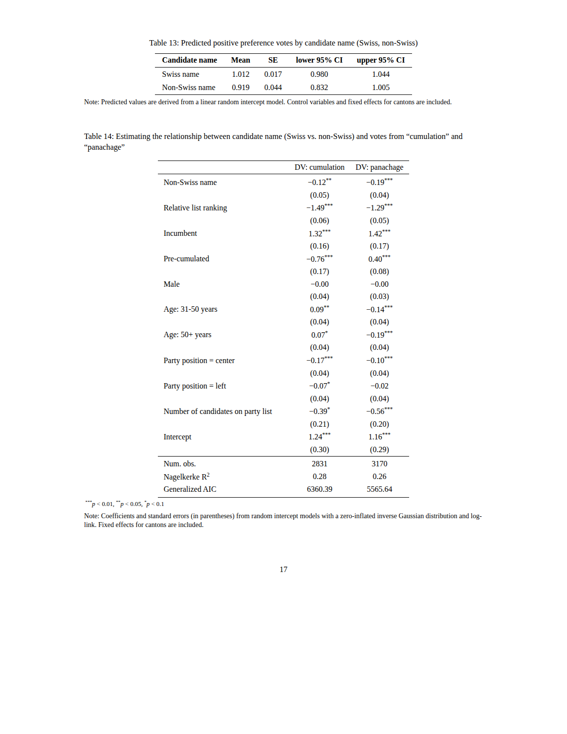Table 13: Predicted positive preference votes by candidate name (Swiss, non-Swiss)
| Candidate name | Mean | SE | lower 95% CI | upper 95% CI |
| --- | --- | --- | --- | --- |
| Swiss name | 1.012 | 0.017 | 0.980 | 1.044 |
| Non-Swiss name | 0.919 | 0.044 | 0.832 | 1.005 |
Note: Predicted values are derived from a linear random intercept model. Control variables and fixed effects for cantons are included.
Table 14: Estimating the relationship between candidate name (Swiss vs. non-Swiss) and votes from “cumulation” and “panachage”
| | DV: cumulation | DV: panachage |
| --- | --- | --- |
| Non-Swiss name | −0.12 ** | −0.19 *** |
| | (0.05) | (0.04) |
| Relative list ranking | −1.49 *** | −1.29 *** |
| | (0.06) | (0.05) |
| Incumbent | 1.32 *** | 1.42 *** |
| | (0.16) | (0.17) |
| Pre-cumulated | −0.76 *** | 0.40 *** |
| | (0.17) | (0.08) |
| Male | −0.00 | −0.00 |
| | (0.04) | (0.03) |
| Age: 31-50 years | 0.09 ** | −0.14 *** |
| | (0.04) | (0.04) |
| Age: 50+ years | 0.07 * | −0.19 *** |
| | (0.04) | (0.04) |
| Party position = center | −0.17 *** | −0.10 *** |
| | (0.04) | (0.04) |
| Party position = left | −0.07 * | −0.02 |
| | (0.04) | (0.04) |
| Number of candidates on party list | −0.39 * | −0.56 *** |
| | (0.21) | (0.20) |
| Intercept | 1.24 *** | 1.16 *** |
| | (0.30) | (0.29) |
| Num. obs. | 2831 | 3170 |
| Nagelkerke R 2 | 0.28 | 0.26 |
| Generalized AIC | 6360.39 | 5565.64 |
***p < 0.01, **p < 0.05, *p < 0.1
Note: Coefficients and standard errors (in parentheses) from random intercept models with a zero-inflated inverse Gaussian distribution and log-link. Fixed effects for cantons are included.
17